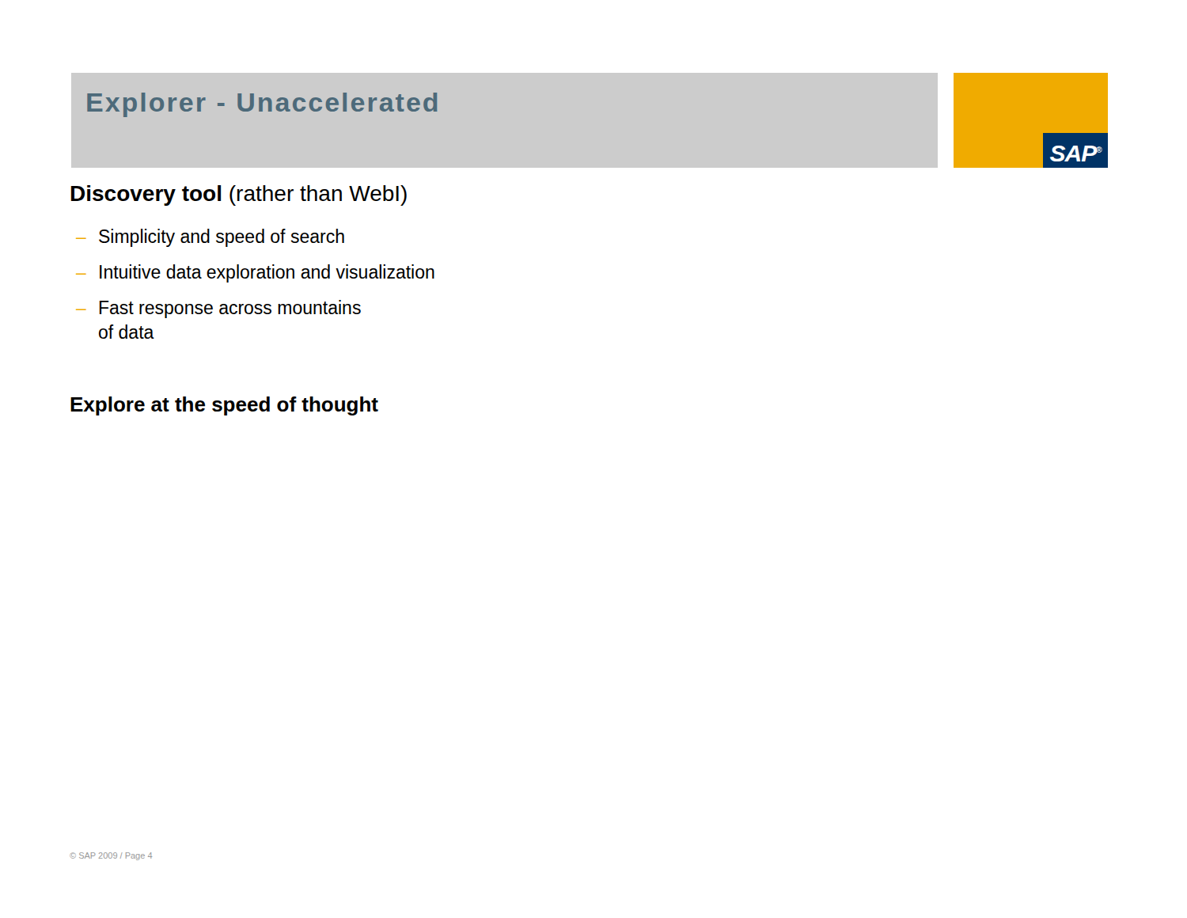Explorer - Unaccelerated
SAP®
Discovery tool (rather than WebI)
Simplicity and speed of search
Intuitive data exploration and visualization
Fast response across mountains
of data
Explore at the speed of thought
© SAP 2009 / Page 4